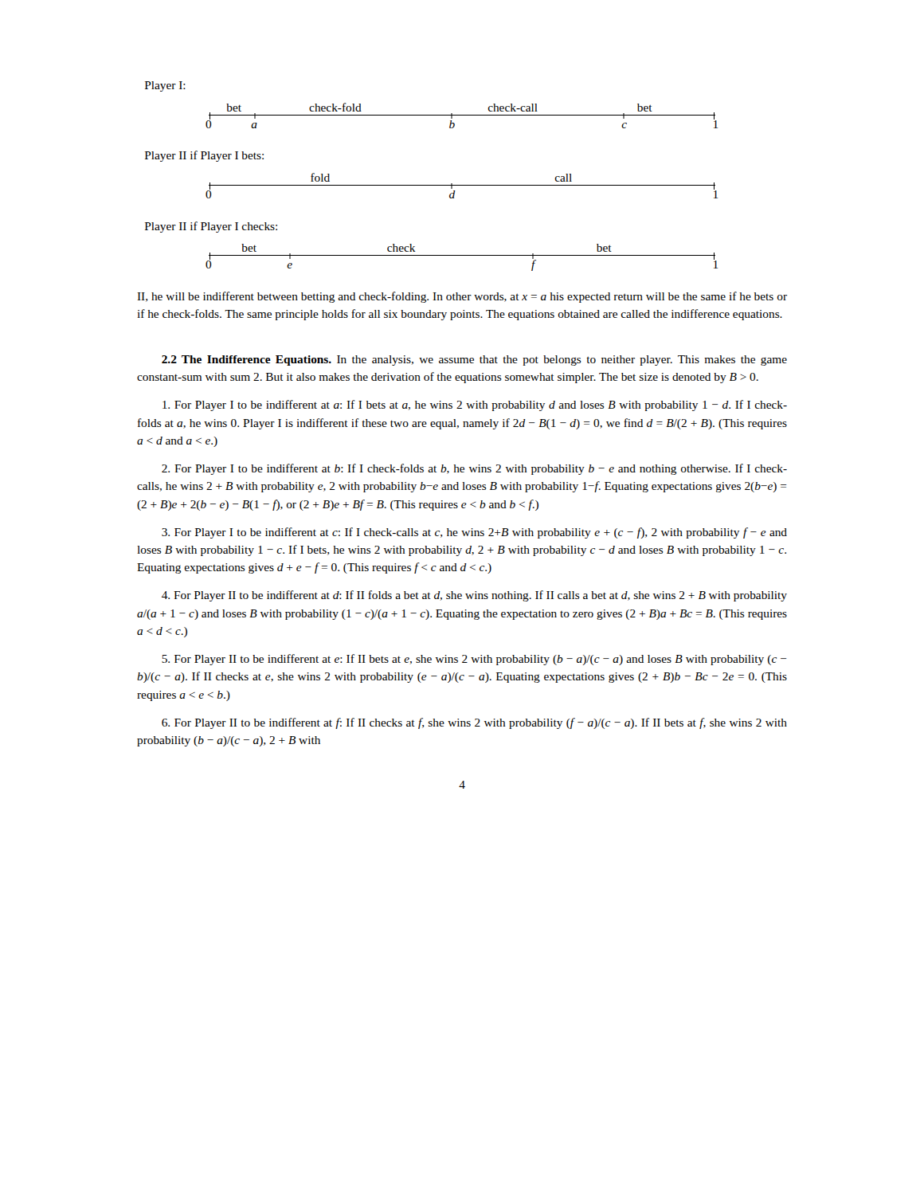Player I:
bet check-fold check-call bet
0 a b c 1
Player II if Player I bets:
fold call
0 d 1
Player II if Player I checks:
bet check bet
0 e f 1
II, he will be indifferent between betting and check-folding. In other words, at x = a his expected return will be the same if he bets or if he check-folds. The same principle holds for all six boundary points. The equations obtained are called the indifference equations.
2.2 The Indifference Equations. In the analysis, we assume that the pot belongs to neither player. This makes the game constant-sum with sum 2. But it also makes the derivation of the equations somewhat simpler. The bet size is denoted by B > 0.
1. For Player I to be indifferent at a: If I bets at a, he wins 2 with probability d and loses B with probability 1 − d. If I check-folds at a, he wins 0. Player I is indifferent if these two are equal, namely if 2d − B(1 − d) = 0, we find d = B/(2 + B). (This requires a < d and a < e.)
2. For Player I to be indifferent at b: If I check-folds at b, he wins 2 with probability b − e and nothing otherwise. If I check-calls, he wins 2 + B with probability e, 2 with probability b−e and loses B with probability 1−f. Equating expectations gives 2(b−e) = (2 + B)e + 2(b − e) − B(1 − f), or (2 + B)e + Bf = B. (This requires e < b and b < f.)
3. For Player I to be indifferent at c: If I check-calls at c, he wins 2+B with probability e + (c − f), 2 with probability f − e and loses B with probability 1 − c. If I bets, he wins 2 with probability d, 2 + B with probability c − d and loses B with probability 1 − c. Equating expectations gives d + e − f = 0. (This requires f < c and d < c.)
4. For Player II to be indifferent at d: If II folds a bet at d, she wins nothing. If II calls a bet at d, she wins 2 + B with probability a/(a + 1 − c) and loses B with probability (1 − c)/(a + 1 − c). Equating the expectation to zero gives (2 + B)a + Bc = B. (This requires a < d < c.)
5. For Player II to be indifferent at e: If II bets at e, she wins 2 with probability (b − a)/(c − a) and loses B with probability (c − b)/(c − a). If II checks at e, she wins 2 with probability (e − a)/(c − a). Equating expectations gives (2 + B)b − Bc − 2e = 0. (This requires a < e < b.)
6. For Player II to be indifferent at f: If II checks at f, she wins 2 with probability (f − a)/(c − a). If II bets at f, she wins 2 with probability (b − a)/(c − a), 2 + B with
4